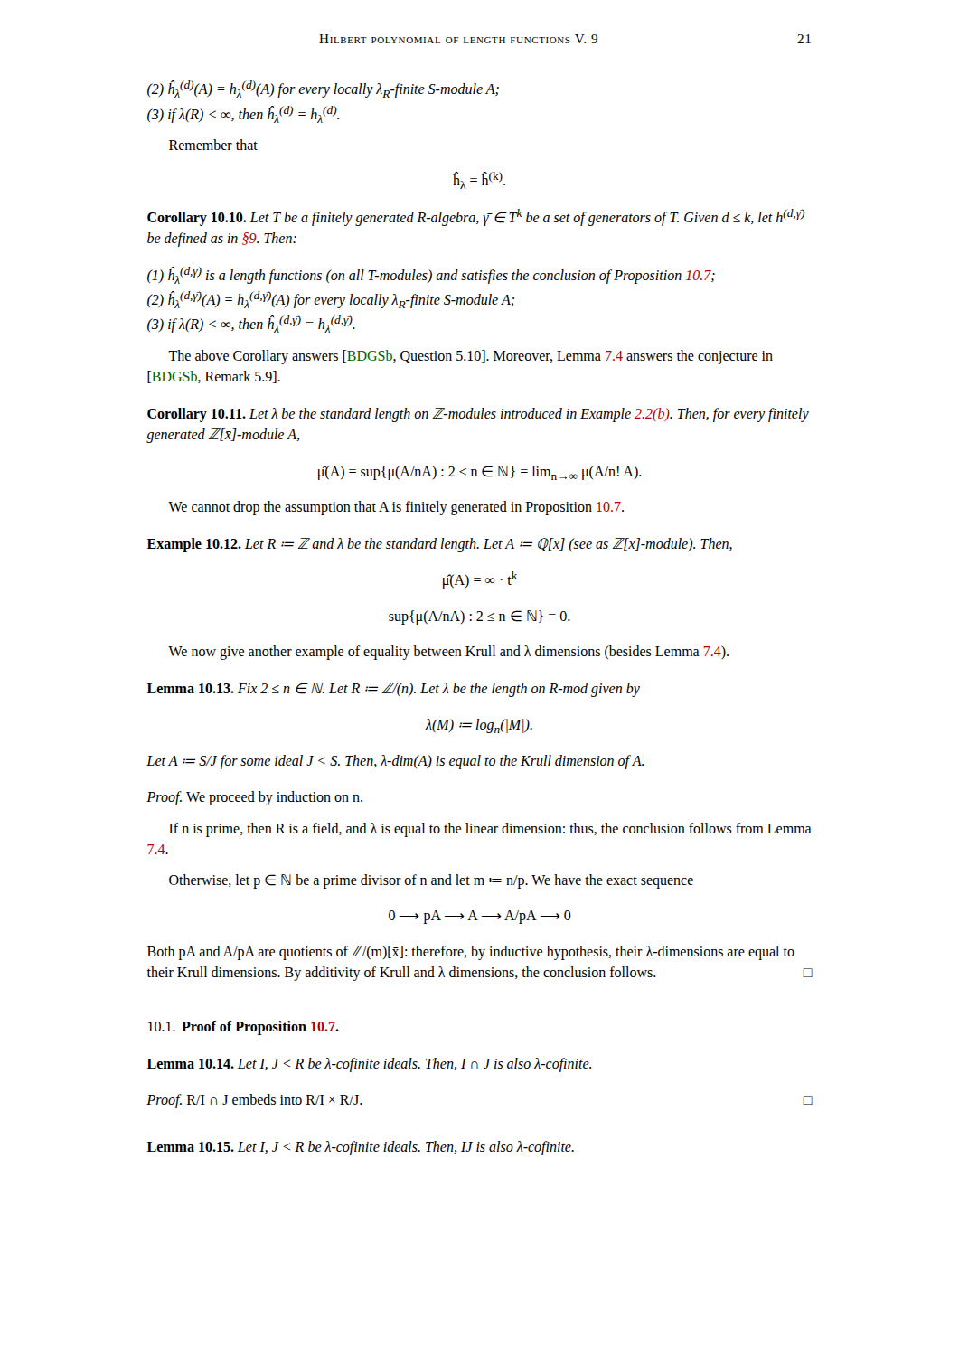Hilbert polynomial of length functions V. 9 21
(2) ĥλ(d)(A) = hλ(d)(A) for every locally λR-finite S-module A;
(3) if λ(R) < ∞, then ĥλ(d) = hλ(d).
Remember that
ĥλ = ĥ(k).
Corollary 10.10. Let T be a finitely generated R-algebra, γ̄ ∈ Tk be a set of generators of T. Given d ≤ k, let h(d,γ̄) be defined as in §9. Then:
(1) ĥλ(d,γ̄) is a length functions (on all T-modules) and satisfies the conclusion of Proposition 10.7;
(2) ĥλ(d,γ̄)(A) = hλ(d,γ̄)(A) for every locally λR-finite S-module A;
(3) if λ(R) < ∞, then ĥλ(d,γ̄) = hλ(d,γ̄).
The above Corollary answers [BDGSb, Question 5.10]. Moreover, Lemma 7.4 answers the conjecture in [BDGSb, Remark 5.9].
Corollary 10.11. Let λ be the standard length on ℤ-modules introduced in Example 2.2(b). Then, for every finitely generated ℤ[x̄]-module A,
μ̂(A) = sup{μ(A/nA) : 2 ≤ n ∈ ℕ} = limn→∞ μ(A/n! A).
We cannot drop the assumption that A is finitely generated in Proposition 10.7.
Example 10.12. Let R ≔ ℤ and λ be the standard length. Let A ≔ ℚ[x̄] (see as ℤ[x̄]-module). Then,
μ̂(A) = ∞ · tk
sup{μ(A/nA) : 2 ≤ n ∈ ℕ} = 0.
We now give another example of equality between Krull and λ dimensions (besides Lemma 7.4).
Lemma 10.13. Fix 2 ≤ n ∈ ℕ. Let R ≔ ℤ/(n). Let λ be the length on R-mod given by
λ(M) ≔ logn(|M|).
Let A ≔ S/J for some ideal J < S. Then, λ-dim(A) is equal to the Krull dimension of A.
Proof. We proceed by induction on n.
If n is prime, then R is a field, and λ is equal to the linear dimension: thus, the conclusion follows from Lemma 7.4.
Otherwise, let p ∈ ℕ be a prime divisor of n and let m ≔ n/p. We have the exact sequence
0 ⟶ pA ⟶ A ⟶ A/pA ⟶ 0
Both pA and A/pA are quotients of ℤ/(m)[x̄]: therefore, by inductive hypothesis, their λ-dimensions are equal to their Krull dimensions. By additivity of Krull and λ dimensions, the conclusion follows. □
10.1. Proof of Proposition 10.7.
Lemma 10.14. Let I, J < R be λ-cofinite ideals. Then, I ∩ J is also λ-cofinite.
Proof. R/I ∩ J embeds into R/I × R/J. □
Lemma 10.15. Let I, J < R be λ-cofinite ideals. Then, IJ is also λ-cofinite.